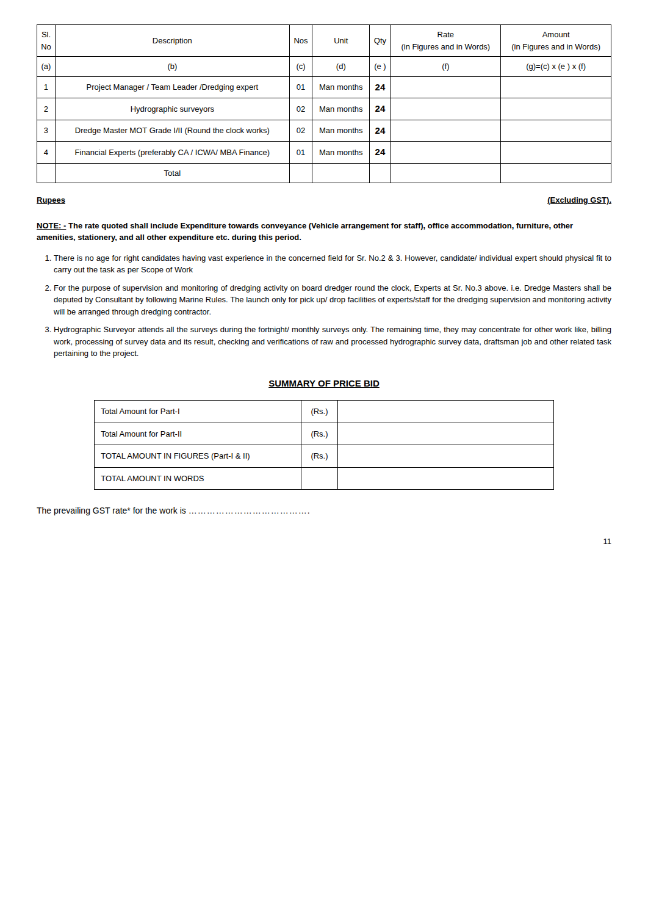| Sl. No | Description | Nos | Unit | Qty | Rate (in Figures and in Words) | Amount (in Figures and in Words) |
| --- | --- | --- | --- | --- | --- | --- |
| (a) | (b) | (c) | (d) | (e ) | (f) | (g)=(c) x (e ) x (f) |
| 1 | Project Manager / Team Leader /Dredging expert | 01 | Man months | 24 | | |
| 2 | Hydrographic surveyors | 02 | Man months | 24 | | |
| 3 | Dredge Master MOT Grade I/II (Round the clock works) | 02 | Man months | 24 | | |
| 4 | Financial Experts (preferably CA / ICWA/ MBA Finance) | 01 | Man months | 24 | | |
| | Total | | | | | |
Rupees (Excluding GST).
NOTE: - The rate quoted shall include Expenditure towards conveyance (Vehicle arrangement for staff), office accommodation, furniture, other amenities, stationery, and all other expenditure etc. during this period.
There is no age for right candidates having vast experience in the concerned field for Sr. No.2 & 3. However, candidate/ individual expert should physical fit to carry out the task as per Scope of Work
For the purpose of supervision and monitoring of dredging activity on board dredger round the clock, Experts at Sr. No.3 above. i.e. Dredge Masters shall be deputed by Consultant by following Marine Rules. The launch only for pick up/ drop facilities of experts/staff for the dredging supervision and monitoring activity will be arranged through dredging contractor.
Hydrographic Surveyor attends all the surveys during the fortnight/ monthly surveys only. The remaining time, they may concentrate for other work like, billing work, processing of survey data and its result, checking and verifications of raw and processed hydrographic survey data, draftsman job and other related task pertaining to the project.
SUMMARY OF PRICE BID
| Total Amount for Part-I | (Rs.) | |
| Total Amount for Part-II | (Rs.) | |
| TOTAL AMOUNT IN FIGURES (Part-I & II) | (Rs.) | |
| TOTAL AMOUNT IN WORDS | | |
The prevailing GST rate* for the work is ………………………………….
11